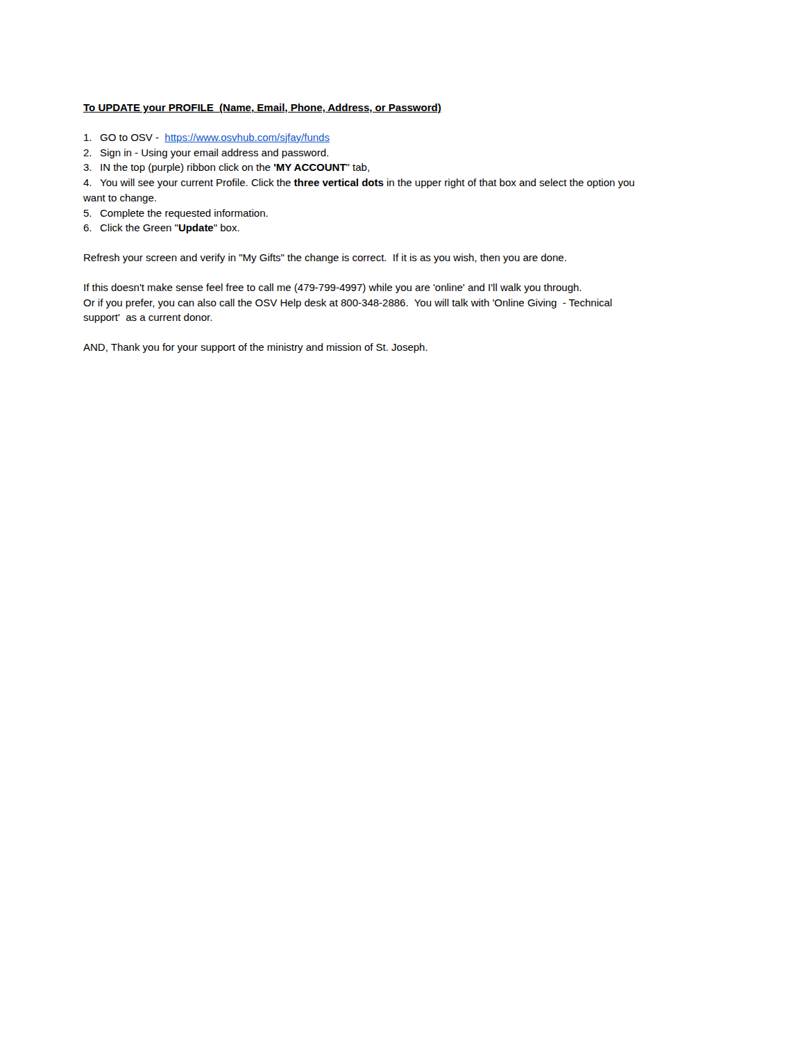To UPDATE your PROFILE (Name, Email, Phone, Address, or Password)
1. GO to OSV - https://www.osvhub.com/sjfay/funds
2. Sign in - Using your email address and password.
3. IN the top (purple) ribbon click on the 'MY ACCOUNT" tab,
4. You will see your current Profile. Click the three vertical dots in the upper right of that box and select the option you want to change.
5. Complete the requested information.
6. Click the Green "Update" box.
Refresh your screen and verify in "My Gifts" the change is correct. If it is as you wish, then you are done.
If this doesn't make sense feel free to call me (479-799-4997) while you are 'online' and I'll walk you through.
Or if you prefer, you can also call the OSV Help desk at 800-348-2886. You will talk with 'Online Giving - Technical support' as a current donor.
AND, Thank you for your support of the ministry and mission of St. Joseph.